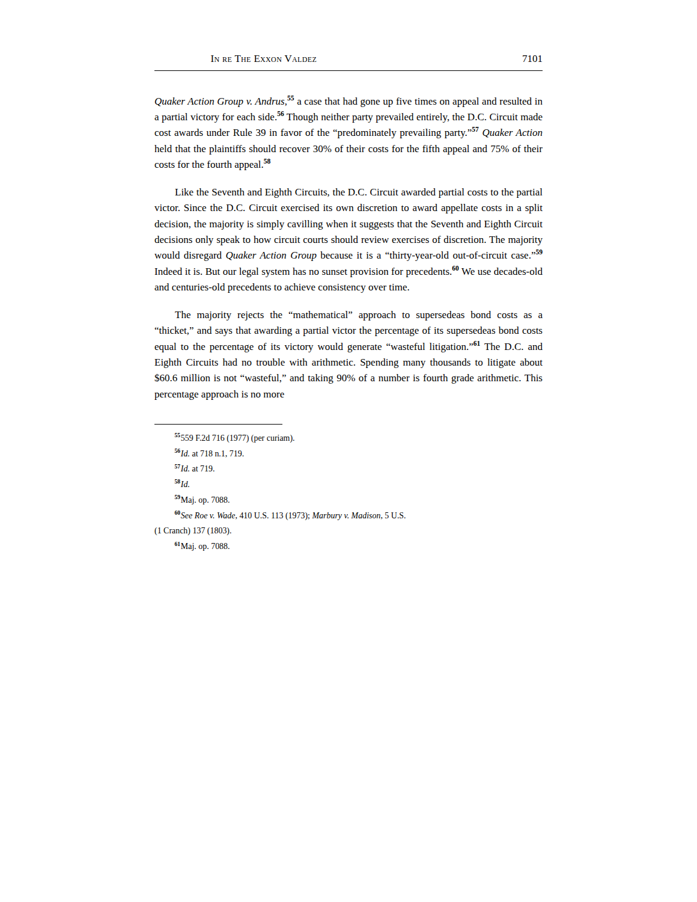In re The Exxon Valdez 7101
Quaker Action Group v. Andrus,55 a case that had gone up five times on appeal and resulted in a partial victory for each side.56 Though neither party prevailed entirely, the D.C. Circuit made cost awards under Rule 39 in favor of the “predominately prevailing party.”57 Quaker Action held that the plaintiffs should recover 30% of their costs for the fifth appeal and 75% of their costs for the fourth appeal.58
Like the Seventh and Eighth Circuits, the D.C. Circuit awarded partial costs to the partial victor. Since the D.C. Circuit exercised its own discretion to award appellate costs in a split decision, the majority is simply cavilling when it suggests that the Seventh and Eighth Circuit decisions only speak to how circuit courts should review exercises of discretion. The majority would disregard Quaker Action Group because it is a “thirty-year-old out-of-circuit case.”59 Indeed it is. But our legal system has no sunset provision for precedents.60 We use decades-old and centuries-old precedents to achieve consistency over time.
The majority rejects the “mathematical” approach to supersedeas bond costs as a “thicket,” and says that awarding a partial victor the percentage of its supersedeas bond costs equal to the percentage of its victory would generate “wasteful litigation.”61 The D.C. and Eighth Circuits had no trouble with arithmetic. Spending many thousands to litigate about $60.6 million is not “wasteful,” and taking 90% of a number is fourth grade arithmetic. This percentage approach is no more
55559 F.2d 716 (1977) (per curiam).
56Id. at 718 n.1, 719.
57Id. at 719.
58Id.
59Maj. op. 7088.
60See Roe v. Wade, 410 U.S. 113 (1973); Marbury v. Madison, 5 U.S.
(1 Cranch) 137 (1803).
61Maj. op. 7088.